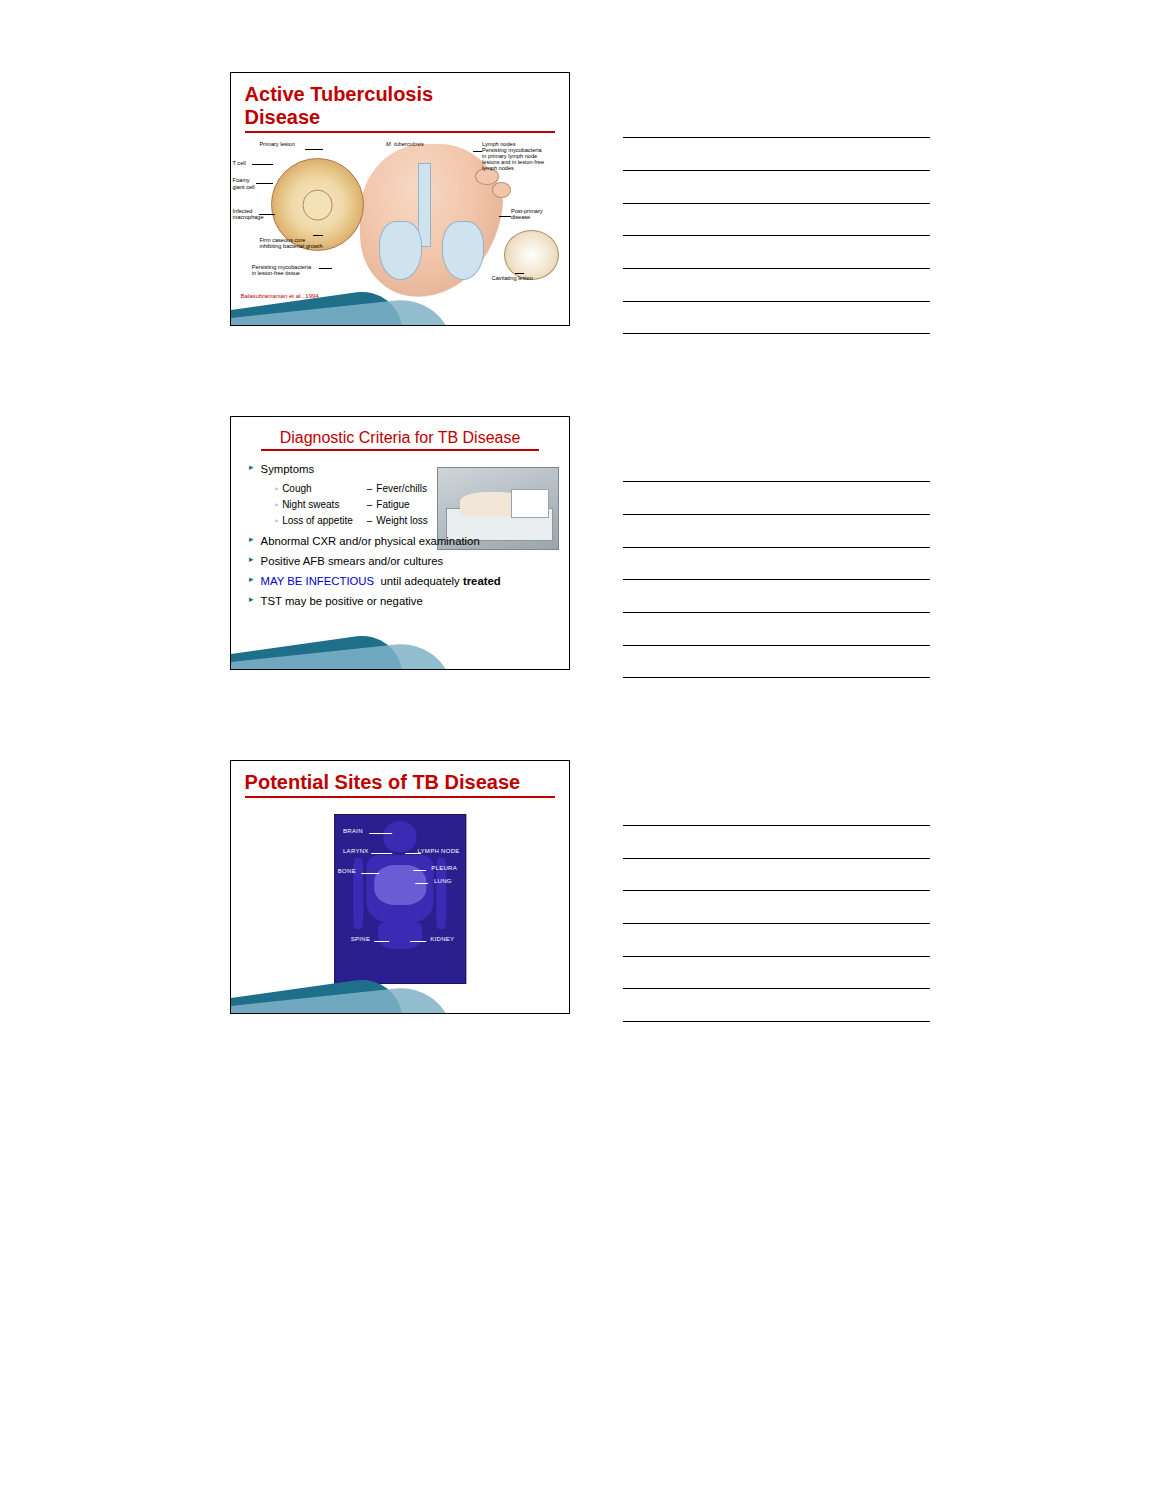Active Tuberculosis
Disease
Primary lesion M. tuberculosis T cell Foamy
giant cell Infected
macrophage Firm caseous core
inhibiting bacterial growth Persisting mycobacteria
in lesion-free tissue Lymph nodes
Persisting mycobacteria
in primary lymph node
lesions and in lesion-free
lymph nodes Post-primary
disease Cavitating lesion
Balasubramanian et al., 1994
Diagnostic Criteria for TB Disease
Symptoms
| Cough | Fever/chills |
| Night sweats | Fatigue |
| Loss of appetite | Weight loss |
Abnormal CXR and/or physical examination
Positive AFB smears and/or cultures
MAY BE INFECTIOUS until adequately treated
TST may be positive or negative
Potential Sites of TB Disease
BRAIN LARYNX BONE LYMPH NODE PLEURA LUNG SPINE KIDNEY